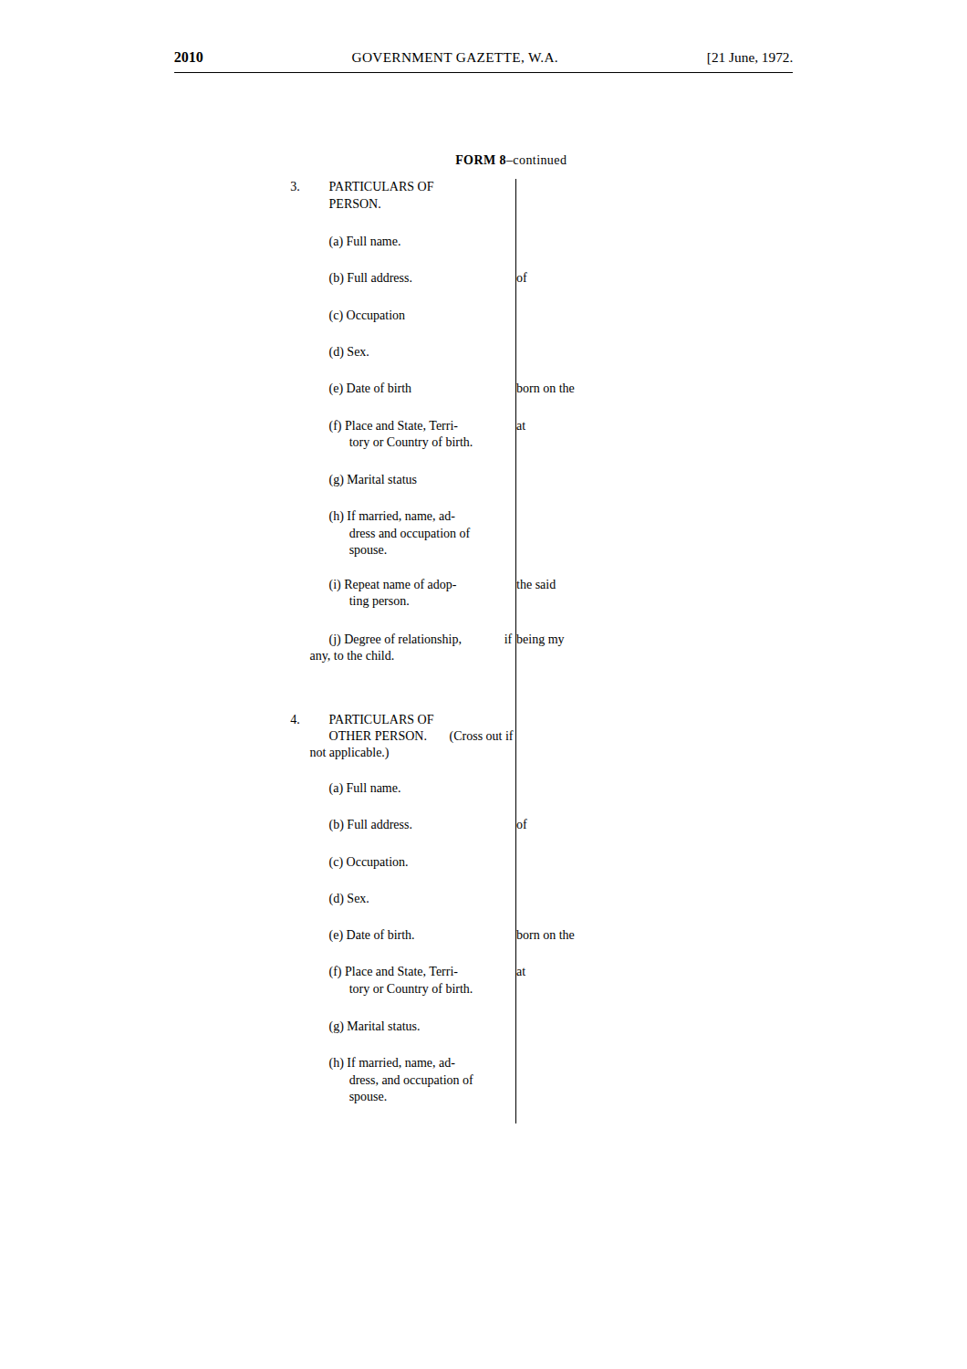2010
GOVERNMENT GAZETTE, W.A.
[21 June, 1972.
FORM 8–continued
| 3. PARTICULARS OF PERSON. | |
| (a) Full name. | |
| (b) Full address. | of |
| (c) Occupation | |
| (d) Sex. | |
| (e) Date of birth | born on the |
| (f) Place and State, Terri- tory or Country of birth. | at |
| (g) Marital status | |
| (h) If married, name, ad- dress and occupation of spouse. | |
| (i) Repeat name of adop- ting person. | the said |
| (j) Degree of relationship, if any, to the child. | being my |
| 4. PARTICULARS OF OTHER PERSON. (Cross out if not applicable.) | |
| (a) Full name. | |
| (b) Full address. | of |
| (c) Occupation. | |
| (d) Sex. | |
| (e) Date of birth. | born on the |
| (f) Place and State, Terri- tory or Country of birth. | at |
| (g) Marital status. | |
| (h) If married, name, ad- dress, and occupation of spouse. | |